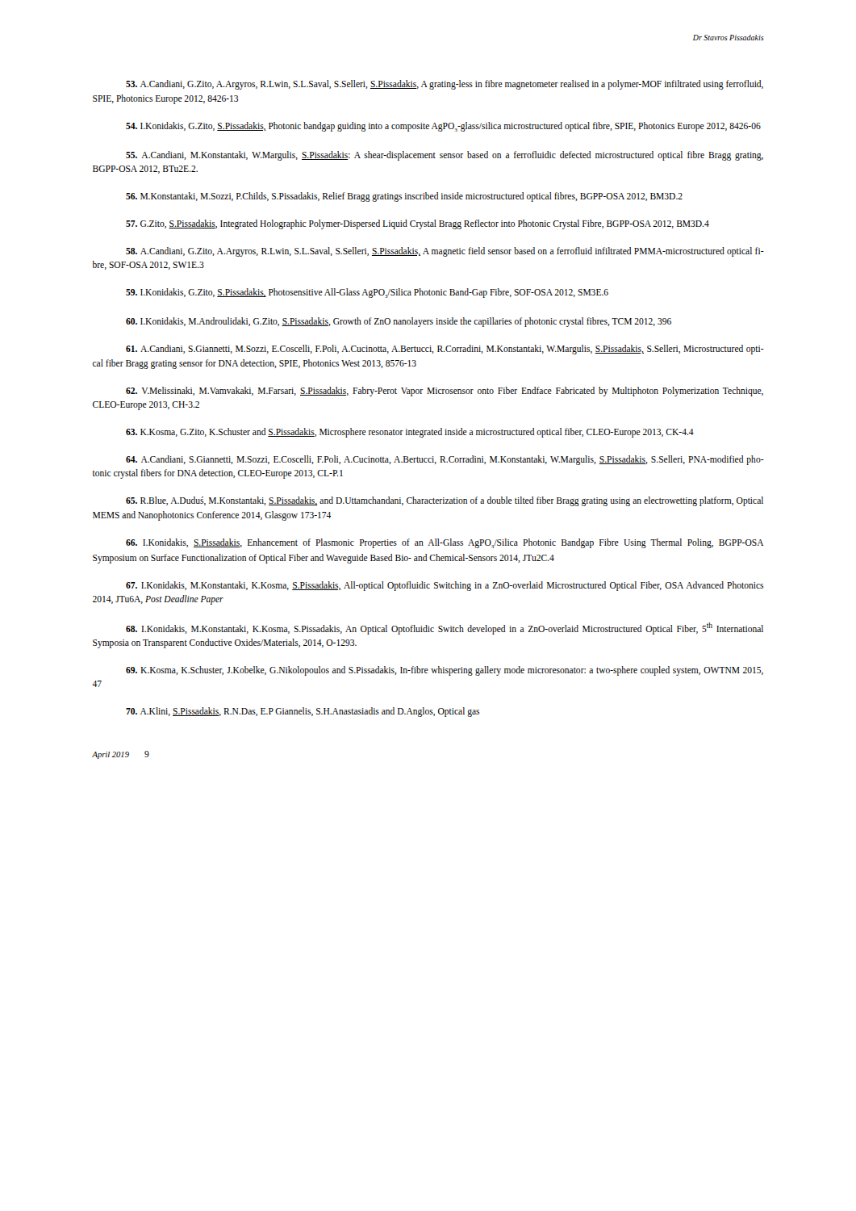Dr Stavros Pissadakis
A.Candiani, G.Zito, A.Argyros, R.Lwin, S.L.Saval, S.Selleri, S.Pissadakis, A grating-less in fibre magnetometer realised in a polymer-MOF infiltrated using ferrofluid, SPIE, Photonics Europe 2012, 8426-13
I.Konidakis, G.Zito, S.Pissadakis, Photonic bandgap guiding into a composite AgPO3-glass/silica microstructured optical fibre, SPIE, Photonics Europe 2012, 8426-06
A.Candiani, M.Konstantaki, W.Margulis, S.Pissadakis: A shear-displacement sensor based on a ferrofluidic defected microstructured optical fibre Bragg grating, BGPP-OSA 2012, BTu2E.2.
M.Konstantaki, M.Sozzi, P.Childs, S.Pissadakis, Relief Bragg gratings inscribed inside microstructured optical fibres, BGPP-OSA 2012, BM3D.2
G.Zito, S.Pissadakis, Integrated Holographic Polymer-Dispersed Liquid Crystal Bragg Reflector into Photonic Crystal Fibre, BGPP-OSA 2012, BM3D.4
A.Candiani, G.Zito, A.Argyros, R.Lwin, S.L.Saval, S.Selleri, S.Pissadakis, A magnetic field sensor based on a ferrofluid infiltrated PMMA-microstructured optical fibre, SOF-OSA 2012, SW1E.3
I.Konidakis, G.Zito, S.Pissadakis, Photosensitive All-Glass AgPO3/Silica Photonic Band-Gap Fibre, SOF-OSA 2012, SM3E.6
I.Konidakis, M.Androulidaki, G.Zito, S.Pissadakis, Growth of ZnO nanolayers inside the capillaries of photonic crystal fibres, TCM 2012, 396
A.Candiani, S.Giannetti, M.Sozzi, E.Coscelli, F.Poli, A.Cucinotta, A.Bertucci, R.Corradini, M.Konstantaki, W.Margulis, S.Pissadakis, S.Selleri, Microstructured optical fiber Bragg grating sensor for DNA detection, SPIE, Photonics West 2013, 8576-13
V.Melissinaki, M.Vamvakaki, M.Farsari, S.Pissadakis, Fabry-Perot Vapor Microsensor onto Fiber Endface Fabricated by Multiphoton Polymerization Technique, CLEO-Europe 2013, CH-3.2
K.Kosma, G.Zito, K.Schuster and S.Pissadakis, Microsphere resonator integrated inside a microstructured optical fiber, CLEO-Europe 2013, CK-4.4
A.Candiani, S.Giannetti, M.Sozzi, E.Coscelli, F.Poli, A.Cucinotta, A.Bertucci, R.Corradini, M.Konstantaki, W.Margulis, S.Pissadakis, S.Selleri, PNA-modified photonic crystal fibers for DNA detection, CLEO-Europe 2013, CL-P.1
R.Blue, A.Duduś, M.Konstantaki, S.Pissadakis, and D.Uttamchandani, Characterization of a double tilted fiber Bragg grating using an electrowetting platform, Optical MEMS and Nanophotonics Conference 2014, Glasgow 173-174
I.Konidakis, S.Pissadakis, Enhancement of Plasmonic Properties of an All-Glass AgPO3/Silica Photonic Bandgap Fibre Using Thermal Poling, BGPP-OSA Symposium on Surface Functionalization of Optical Fiber and Waveguide Based Bio- and Chemical-Sensors 2014, JTu2C.4
I.Konidakis, M.Konstantaki, K.Kosma, S.Pissadakis, All-optical Optofluidic Switching in a ZnO-overlaid Microstructured Optical Fiber, OSA Advanced Photonics 2014, JTu6A, Post Deadline Paper
I.Konidakis, M.Konstantaki, K.Kosma, S.Pissadakis, An Optical Optofluidic Switch developed in a ZnO-overlaid Microstructured Optical Fiber, 5th International Symposia on Transparent Conductive Oxides/Materials, 2014, O-1293.
K.Kosma, K.Schuster, J.Kobelke, G.Nikolopoulos and S.Pissadakis, In-fibre whispering gallery mode microresonator: a two-sphere coupled system, OWTNM 2015, 47
A.Klini, S.Pissadakis, R.N.Das, E.P Giannelis, S.H.Anastasiadis and D.Anglos, Optical gas
April 2019 9